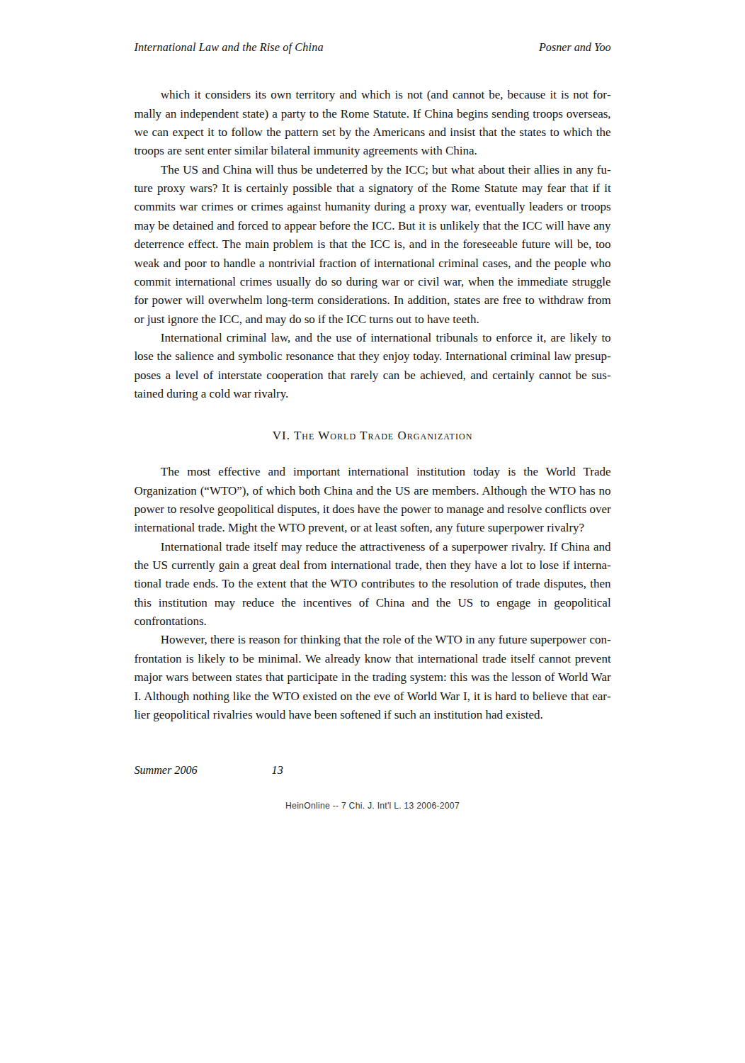International Law and the Rise of China Posner and Yoo
which it considers its own territory and which is not (and cannot be, because it is not formally an independent state) a party to the Rome Statute. If China begins sending troops overseas, we can expect it to follow the pattern set by the Americans and insist that the states to which the troops are sent enter similar bilateral immunity agreements with China.
The US and China will thus be undeterred by the ICC; but what about their allies in any future proxy wars? It is certainly possible that a signatory of the Rome Statute may fear that if it commits war crimes or crimes against humanity during a proxy war, eventually leaders or troops may be detained and forced to appear before the ICC. But it is unlikely that the ICC will have any deterrence effect. The main problem is that the ICC is, and in the foreseeable future will be, too weak and poor to handle a nontrivial fraction of international criminal cases, and the people who commit international crimes usually do so during war or civil war, when the immediate struggle for power will overwhelm long-term considerations. In addition, states are free to withdraw from or just ignore the ICC, and may do so if the ICC turns out to have teeth.
International criminal law, and the use of international tribunals to enforce it, are likely to lose the salience and symbolic resonance that they enjoy today. International criminal law presupposes a level of interstate cooperation that rarely can be achieved, and certainly cannot be sustained during a cold war rivalry.
VI. The World Trade Organization
The most effective and important international institution today is the World Trade Organization (“WTO”), of which both China and the US are members. Although the WTO has no power to resolve geopolitical disputes, it does have the power to manage and resolve conflicts over international trade. Might the WTO prevent, or at least soften, any future superpower rivalry?
International trade itself may reduce the attractiveness of a superpower rivalry. If China and the US currently gain a great deal from international trade, then they have a lot to lose if international trade ends. To the extent that the WTO contributes to the resolution of trade disputes, then this institution may reduce the incentives of China and the US to engage in geopolitical confrontations.
However, there is reason for thinking that the role of the WTO in any future superpower confrontation is likely to be minimal. We already know that international trade itself cannot prevent major wars between states that participate in the trading system: this was the lesson of World War I. Although nothing like the WTO existed on the eve of World War I, it is hard to believe that earlier geopolitical rivalries would have been softened if such an institution had existed.
Summer 2006 13
HeinOnline -- 7 Chi. J. Int'l L. 13 2006-2007